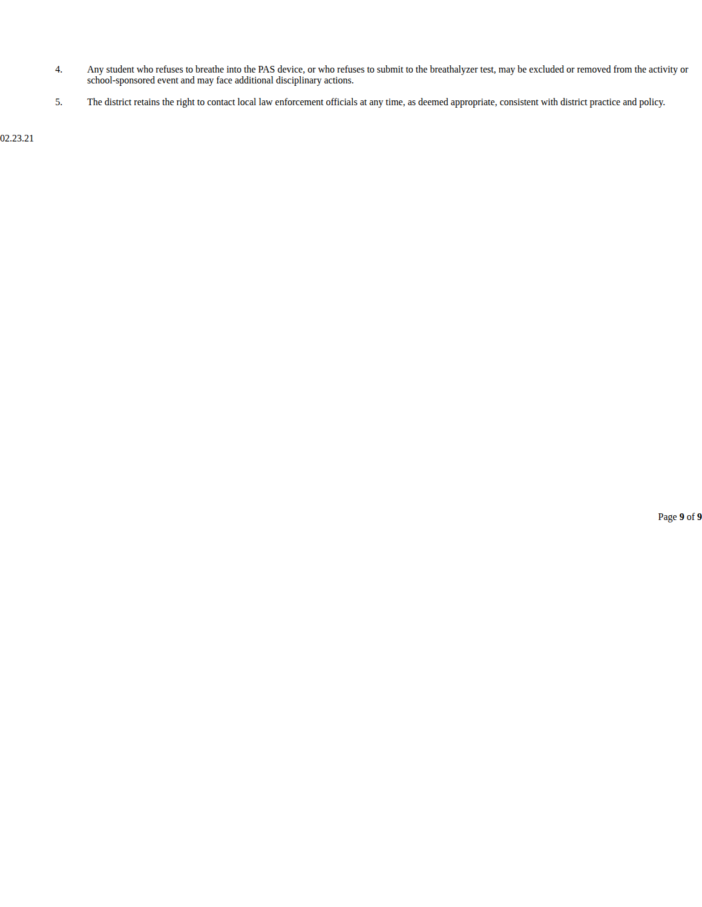4.
Any student who refuses to breathe into the PAS device, or who refuses to submit to the breathalyzer test, may be excluded or removed from the activity or school-sponsored event and may face additional disciplinary actions.
5.
The district retains the right to contact local law enforcement officials at any time, as deemed appropriate, consistent with district practice and policy.
02.23.21
Page 9 of 9